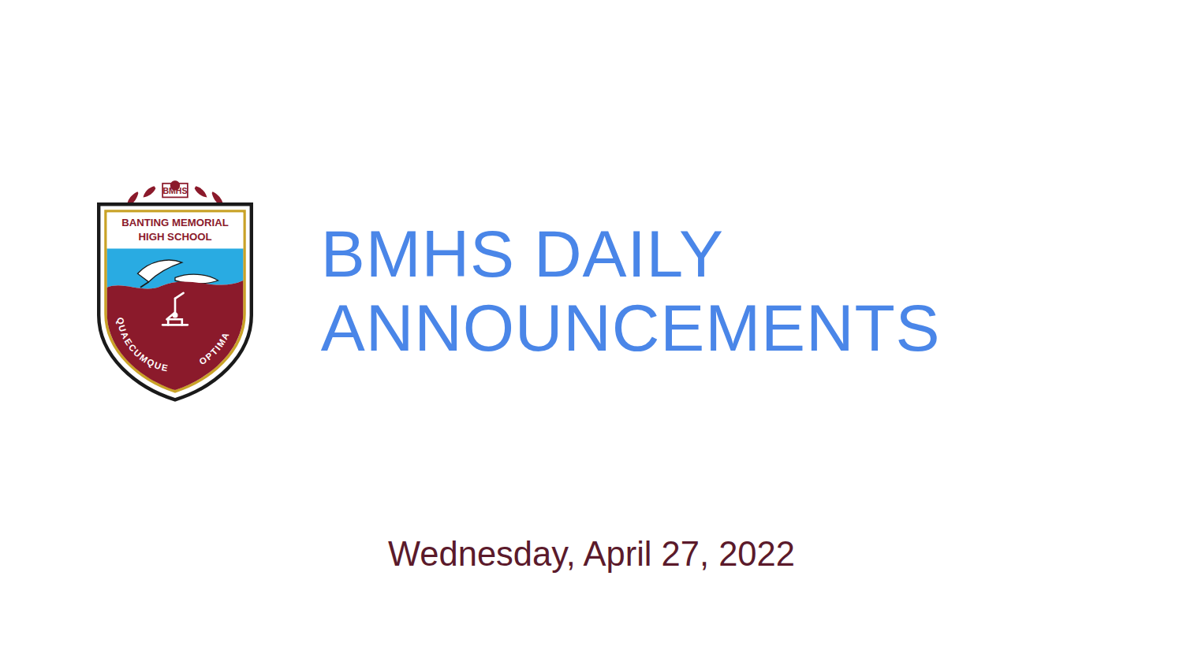BMHS BANTING MEMORIAL HIGH SCHOOL QUAECUMQUE OPTIMA
BMHS DAILY ANNOUNCEMENTS
Wednesday, April 27, 2022